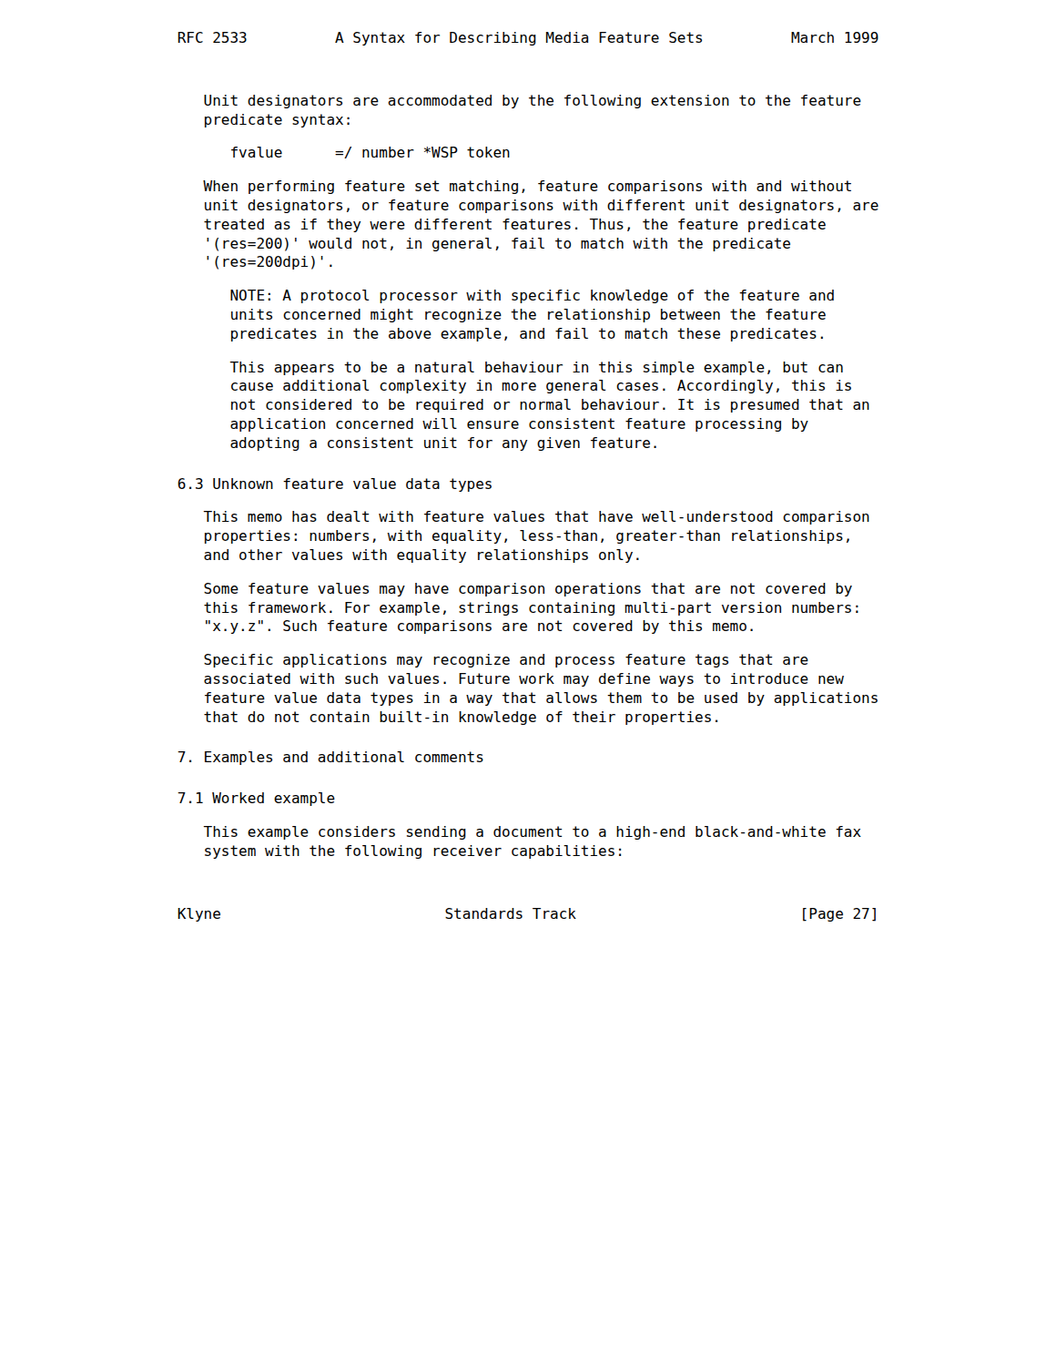RFC 2533 A Syntax for Describing Media Feature Sets March 1999
Unit designators are accommodated by the following extension to the feature predicate syntax:
fvalue      =/ number *WSP token
When performing feature set matching, feature comparisons with and without unit designators, or feature comparisons with different unit designators, are treated as if they were different features. Thus, the feature predicate '(res=200)' would not, in general, fail to match with the predicate '(res=200dpi)'.
NOTE: A protocol processor with specific knowledge of the feature and units concerned might recognize the relationship between the feature predicates in the above example, and fail to match these predicates.
This appears to be a natural behaviour in this simple example, but can cause additional complexity in more general cases. Accordingly, this is not considered to be required or normal behaviour. It is presumed that an application concerned will ensure consistent feature processing by adopting a consistent unit for any given feature.
6.3 Unknown feature value data types
This memo has dealt with feature values that have well-understood comparison properties: numbers, with equality, less-than, greater-than relationships, and other values with equality relationships only.
Some feature values may have comparison operations that are not covered by this framework. For example, strings containing multi-part version numbers: "x.y.z". Such feature comparisons are not covered by this memo.
Specific applications may recognize and process feature tags that are associated with such values. Future work may define ways to introduce new feature value data types in a way that allows them to be used by applications that do not contain built-in knowledge of their properties.
7. Examples and additional comments
7.1 Worked example
This example considers sending a document to a high-end black-and-white fax system with the following receiver capabilities:
Klyne Standards Track [Page 27]